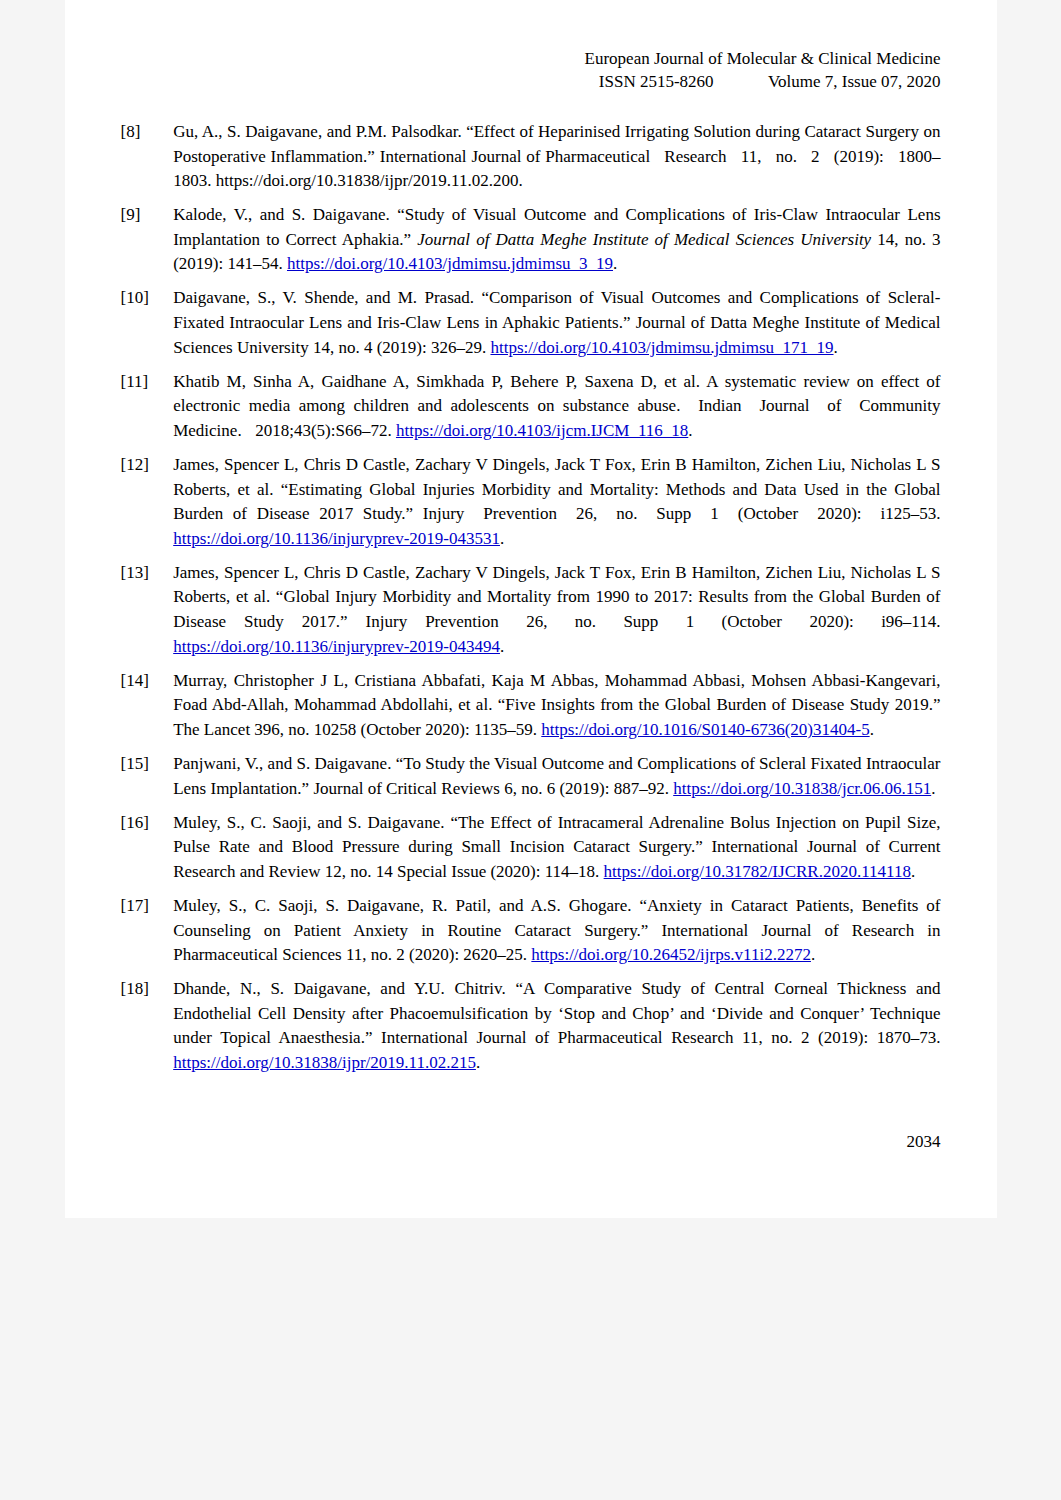European Journal of Molecular & Clinical Medicine ISSN 2515-8260 Volume 7, Issue 07, 2020
[8] Gu, A., S. Daigavane, and P.M. Palsodkar. “Effect of Heparinised Irrigating Solution during Cataract Surgery on Postoperative Inflammation.” International Journal of Pharmaceutical Research 11, no. 2 (2019): 1800–1803. https://doi.org/10.31838/ijpr/2019.11.02.200.
[9] Kalode, V., and S. Daigavane. “Study of Visual Outcome and Complications of Iris-Claw Intraocular Lens Implantation to Correct Aphakia.” Journal of Datta Meghe Institute of Medical Sciences University 14, no. 3 (2019): 141–54. https://doi.org/10.4103/jdmimsu.jdmimsu_3_19.
[10] Daigavane, S., V. Shende, and M. Prasad. “Comparison of Visual Outcomes and Complications of Scleral-Fixated Intraocular Lens and Iris-Claw Lens in Aphakic Patients.” Journal of Datta Meghe Institute of Medical Sciences University 14, no. 4 (2019): 326–29. https://doi.org/10.4103/jdmimsu.jdmimsu_171_19.
[11] Khatib M, Sinha A, Gaidhane A, Simkhada P, Behere P, Saxena D, et al. A systematic review on effect of electronic media among children and adolescents on substance abuse. Indian Journal of Community Medicine. 2018;43(5):S66–72. https://doi.org/10.4103/ijcm.IJCM_116_18.
[12] James, Spencer L, Chris D Castle, Zachary V Dingels, Jack T Fox, Erin B Hamilton, Zichen Liu, Nicholas L S Roberts, et al. “Estimating Global Injuries Morbidity and Mortality: Methods and Data Used in the Global Burden of Disease 2017 Study.” Injury Prevention 26, no. Supp 1 (October 2020): i125–53. https://doi.org/10.1136/injuryprev-2019-043531.
[13] James, Spencer L, Chris D Castle, Zachary V Dingels, Jack T Fox, Erin B Hamilton, Zichen Liu, Nicholas L S Roberts, et al. “Global Injury Morbidity and Mortality from 1990 to 2017: Results from the Global Burden of Disease Study 2017.” Injury Prevention 26, no. Supp 1 (October 2020): i96–114. https://doi.org/10.1136/injuryprev-2019-043494.
[14] Murray, Christopher J L, Cristiana Abbafati, Kaja M Abbas, Mohammad Abbasi, Mohsen Abbasi-Kangevari, Foad Abd-Allah, Mohammad Abdollahi, et al. “Five Insights from the Global Burden of Disease Study 2019.” The Lancet 396, no. 10258 (October 2020): 1135–59. https://doi.org/10.1016/S0140-6736(20)31404-5.
[15] Panjwani, V., and S. Daigavane. “To Study the Visual Outcome and Complications of Scleral Fixated Intraocular Lens Implantation.” Journal of Critical Reviews 6, no. 6 (2019): 887–92. https://doi.org/10.31838/jcr.06.06.151.
[16] Muley, S., C. Saoji, and S. Daigavane. “The Effect of Intracameral Adrenaline Bolus Injection on Pupil Size, Pulse Rate and Blood Pressure during Small Incision Cataract Surgery.” International Journal of Current Research and Review 12, no. 14 Special Issue (2020): 114–18. https://doi.org/10.31782/IJCRR.2020.114118.
[17] Muley, S., C. Saoji, S. Daigavane, R. Patil, and A.S. Ghogare. “Anxiety in Cataract Patients, Benefits of Counseling on Patient Anxiety in Routine Cataract Surgery.” International Journal of Research in Pharmaceutical Sciences 11, no. 2 (2020): 2620–25. https://doi.org/10.26452/ijrps.v11i2.2272.
[18] Dhande, N., S. Daigavane, and Y.U. Chitriv. “A Comparative Study of Central Corneal Thickness and Endothelial Cell Density after Phacoemulsification by ‘Stop and Chop’ and ‘Divide and Conquer’ Technique under Topical Anaesthesia.” International Journal of Pharmaceutical Research 11, no. 2 (2019): 1870–73. https://doi.org/10.31838/ijpr/2019.11.02.215.
2034